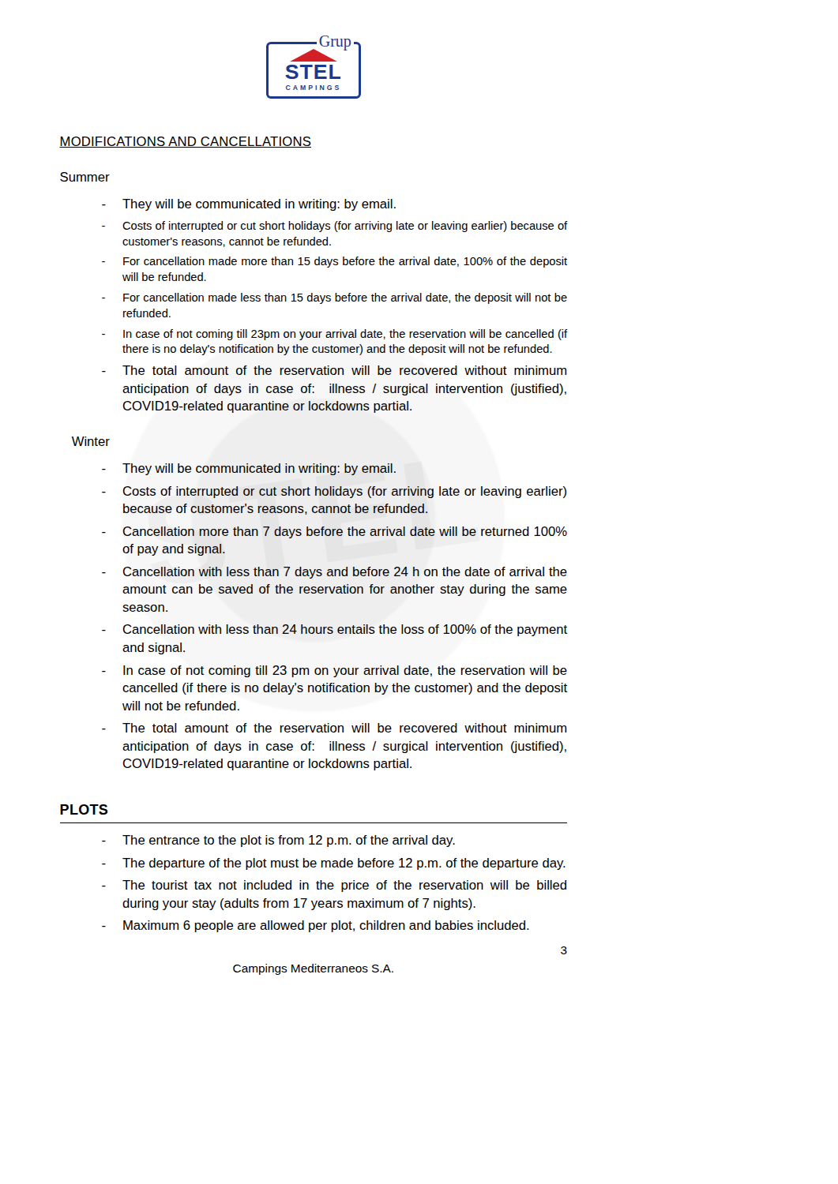Grup STEL CAMPINGS
MODIFICATIONS AND CANCELLATIONS
Summer
They will be communicated in writing: by email.
Costs of interrupted or cut short holidays (for arriving late or leaving earlier) because of customer's reasons, cannot be refunded.
For cancellation made more than 15 days before the arrival date, 100% of the deposit will be refunded.
For cancellation made less than 15 days before the arrival date, the deposit will not be refunded.
In case of not coming till 23pm on your arrival date, the reservation will be cancelled (if there is no delay's notification by the customer) and the deposit will not be refunded.
The total amount of the reservation will be recovered without minimum anticipation of days in case of: illness / surgical intervention (justified), COVID19-related quarantine or lockdowns partial.
Winter
They will be communicated in writing: by email.
Costs of interrupted or cut short holidays (for arriving late or leaving earlier) because of customer's reasons, cannot be refunded.
Cancellation more than 7 days before the arrival date will be returned 100% of pay and signal.
Cancellation with less than 7 days and before 24 h on the date of arrival the amount can be saved of the reservation for another stay during the same season.
Cancellation with less than 24 hours entails the loss of 100% of the payment and signal.
In case of not coming till 23 pm on your arrival date, the reservation will be cancelled (if there is no delay's notification by the customer) and the deposit will not be refunded.
The total amount of the reservation will be recovered without minimum anticipation of days in case of: illness / surgical intervention (justified), COVID19-related quarantine or lockdowns partial.
PLOTS
The entrance to the plot is from 12 p.m. of the arrival day.
The departure of the plot must be made before 12 p.m. of the departure day.
The tourist tax not included in the price of the reservation will be billed during your stay (adults from 17 years maximum of 7 nights).
Maximum 6 people are allowed per plot, children and babies included.
3
Campings Mediterraneos S.A.